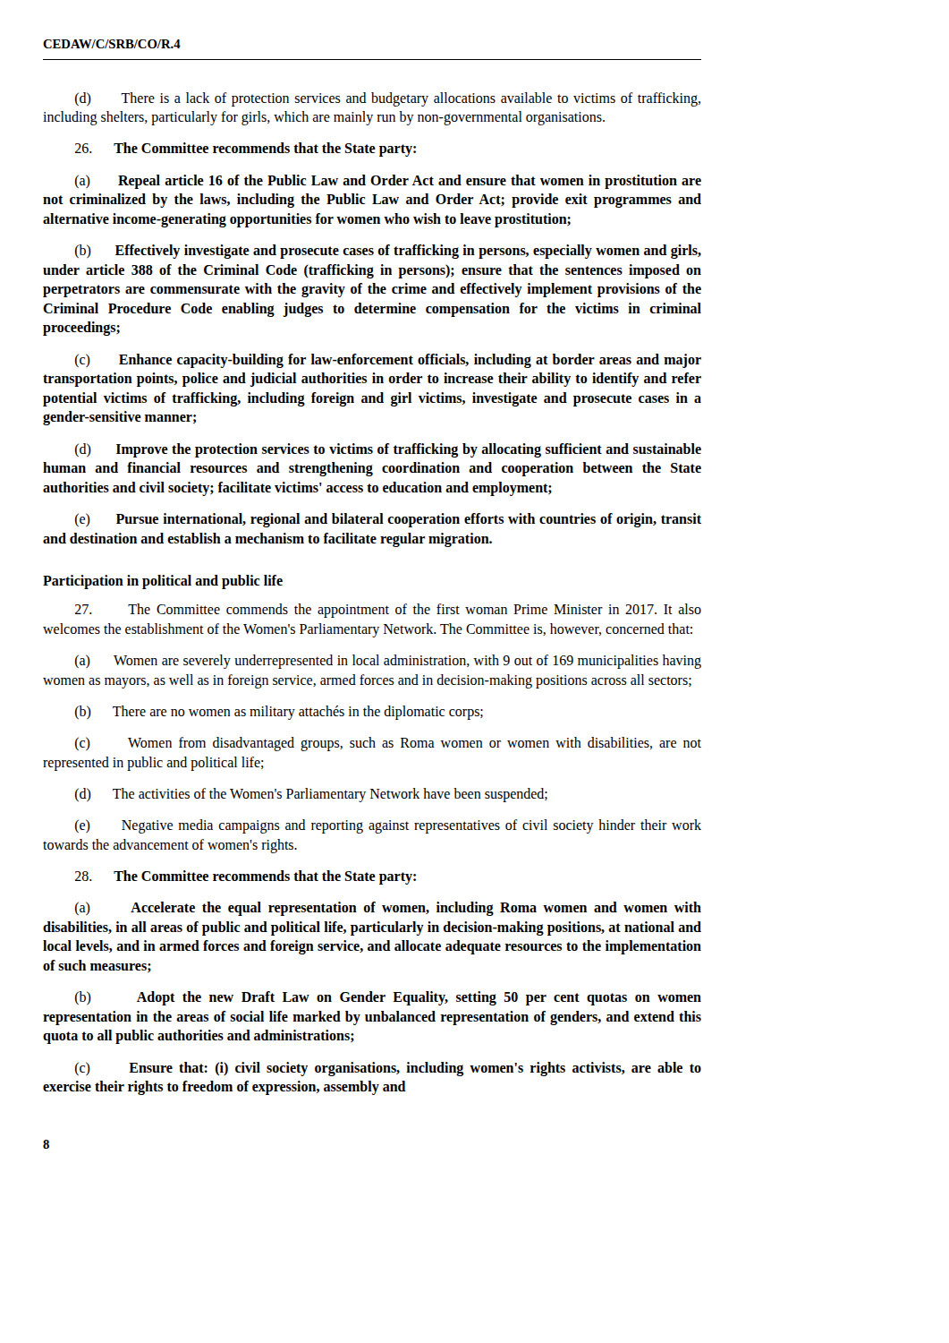CEDAW/C/SRB/CO/R.4
(d) There is a lack of protection services and budgetary allocations available to victims of trafficking, including shelters, particularly for girls, which are mainly run by non-governmental organisations.
26. The Committee recommends that the State party:
(a) Repeal article 16 of the Public Law and Order Act and ensure that women in prostitution are not criminalized by the laws, including the Public Law and Order Act; provide exit programmes and alternative income-generating opportunities for women who wish to leave prostitution;
(b) Effectively investigate and prosecute cases of trafficking in persons, especially women and girls, under article 388 of the Criminal Code (trafficking in persons); ensure that the sentences imposed on perpetrators are commensurate with the gravity of the crime and effectively implement provisions of the Criminal Procedure Code enabling judges to determine compensation for the victims in criminal proceedings;
(c) Enhance capacity-building for law-enforcement officials, including at border areas and major transportation points, police and judicial authorities in order to increase their ability to identify and refer potential victims of trafficking, including foreign and girl victims, investigate and prosecute cases in a gender-sensitive manner;
(d) Improve the protection services to victims of trafficking by allocating sufficient and sustainable human and financial resources and strengthening coordination and cooperation between the State authorities and civil society; facilitate victims' access to education and employment;
(e) Pursue international, regional and bilateral cooperation efforts with countries of origin, transit and destination and establish a mechanism to facilitate regular migration.
Participation in political and public life
27. The Committee commends the appointment of the first woman Prime Minister in 2017. It also welcomes the establishment of the Women's Parliamentary Network. The Committee is, however, concerned that:
(a) Women are severely underrepresented in local administration, with 9 out of 169 municipalities having women as mayors, as well as in foreign service, armed forces and in decision-making positions across all sectors;
(b) There are no women as military attachés in the diplomatic corps;
(c) Women from disadvantaged groups, such as Roma women or women with disabilities, are not represented in public and political life;
(d) The activities of the Women's Parliamentary Network have been suspended;
(e) Negative media campaigns and reporting against representatives of civil society hinder their work towards the advancement of women's rights.
28. The Committee recommends that the State party:
(a) Accelerate the equal representation of women, including Roma women and women with disabilities, in all areas of public and political life, particularly in decision-making positions, at national and local levels, and in armed forces and foreign service, and allocate adequate resources to the implementation of such measures;
(b) Adopt the new Draft Law on Gender Equality, setting 50 per cent quotas on women representation in the areas of social life marked by unbalanced representation of genders, and extend this quota to all public authorities and administrations;
(c) Ensure that: (i) civil society organisations, including women's rights activists, are able to exercise their rights to freedom of expression, assembly and
8